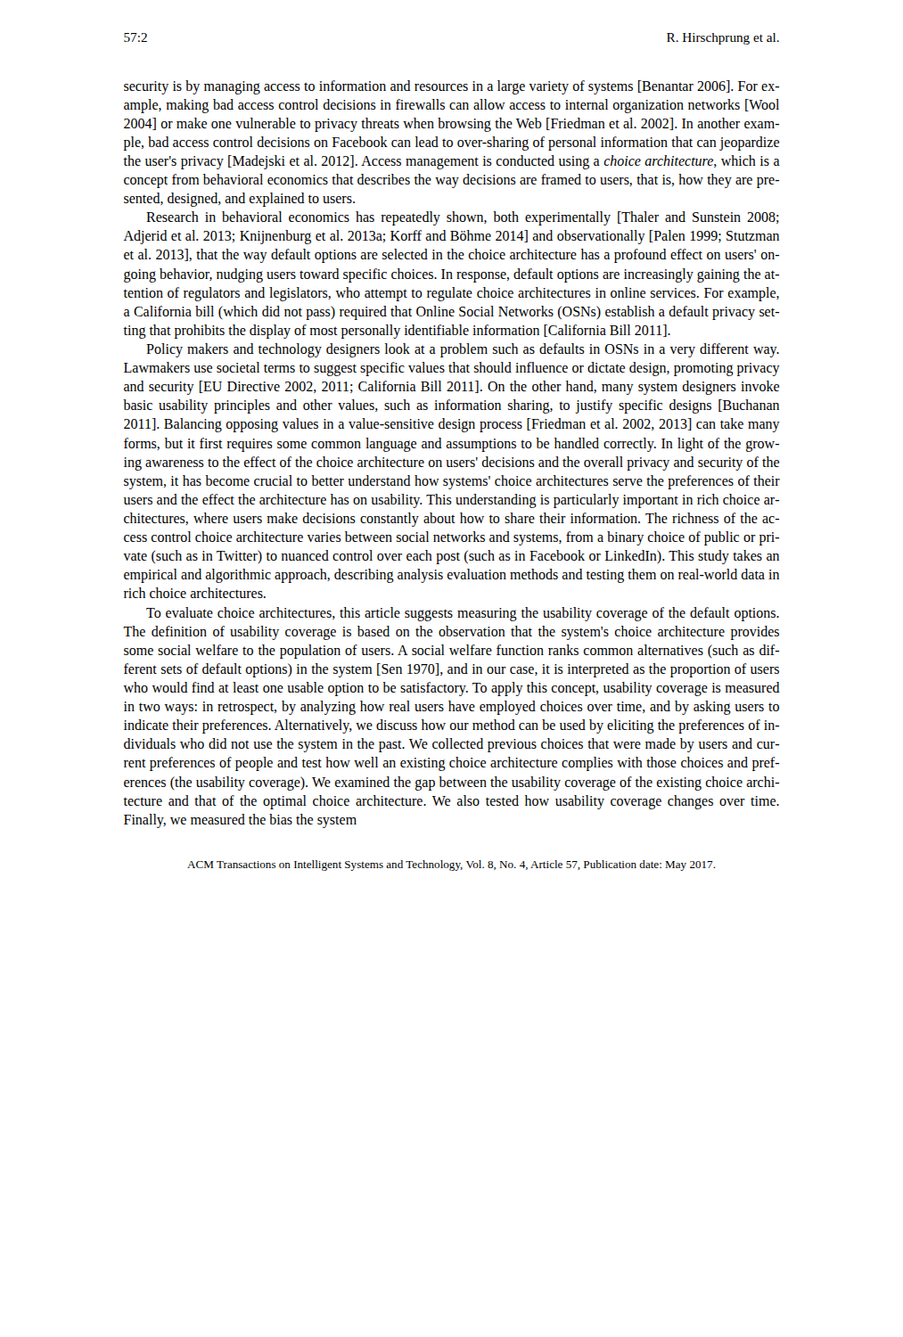57:2 R. Hirschprung et al.
security is by managing access to information and resources in a large variety of systems [Benantar 2006]. For example, making bad access control decisions in firewalls can allow access to internal organization networks [Wool 2004] or make one vulnerable to privacy threats when browsing the Web [Friedman et al. 2002]. In another example, bad access control decisions on Facebook can lead to over-sharing of personal information that can jeopardize the user's privacy [Madejski et al. 2012]. Access management is conducted using a choice architecture, which is a concept from behavioral economics that describes the way decisions are framed to users, that is, how they are presented, designed, and explained to users.
Research in behavioral economics has repeatedly shown, both experimentally [Thaler and Sunstein 2008; Adjerid et al. 2013; Knijnenburg et al. 2013a; Korff and Böhme 2014] and observationally [Palen 1999; Stutzman et al. 2013], that the way default options are selected in the choice architecture has a profound effect on users' ongoing behavior, nudging users toward specific choices. In response, default options are increasingly gaining the attention of regulators and legislators, who attempt to regulate choice architectures in online services. For example, a California bill (which did not pass) required that Online Social Networks (OSNs) establish a default privacy setting that prohibits the display of most personally identifiable information [California Bill 2011].
Policy makers and technology designers look at a problem such as defaults in OSNs in a very different way. Lawmakers use societal terms to suggest specific values that should influence or dictate design, promoting privacy and security [EU Directive 2002, 2011; California Bill 2011]. On the other hand, many system designers invoke basic usability principles and other values, such as information sharing, to justify specific designs [Buchanan 2011]. Balancing opposing values in a value-sensitive design process [Friedman et al. 2002, 2013] can take many forms, but it first requires some common language and assumptions to be handled correctly. In light of the growing awareness to the effect of the choice architecture on users' decisions and the overall privacy and security of the system, it has become crucial to better understand how systems' choice architectures serve the preferences of their users and the effect the architecture has on usability. This understanding is particularly important in rich choice architectures, where users make decisions constantly about how to share their information. The richness of the access control choice architecture varies between social networks and systems, from a binary choice of public or private (such as in Twitter) to nuanced control over each post (such as in Facebook or LinkedIn). This study takes an empirical and algorithmic approach, describing analysis evaluation methods and testing them on real-world data in rich choice architectures.
To evaluate choice architectures, this article suggests measuring the usability coverage of the default options. The definition of usability coverage is based on the observation that the system's choice architecture provides some social welfare to the population of users. A social welfare function ranks common alternatives (such as different sets of default options) in the system [Sen 1970], and in our case, it is interpreted as the proportion of users who would find at least one usable option to be satisfactory. To apply this concept, usability coverage is measured in two ways: in retrospect, by analyzing how real users have employed choices over time, and by asking users to indicate their preferences. Alternatively, we discuss how our method can be used by eliciting the preferences of individuals who did not use the system in the past. We collected previous choices that were made by users and current preferences of people and test how well an existing choice architecture complies with those choices and preferences (the usability coverage). We examined the gap between the usability coverage of the existing choice architecture and that of the optimal choice architecture. We also tested how usability coverage changes over time. Finally, we measured the bias the system
ACM Transactions on Intelligent Systems and Technology, Vol. 8, No. 4, Article 57, Publication date: May 2017.